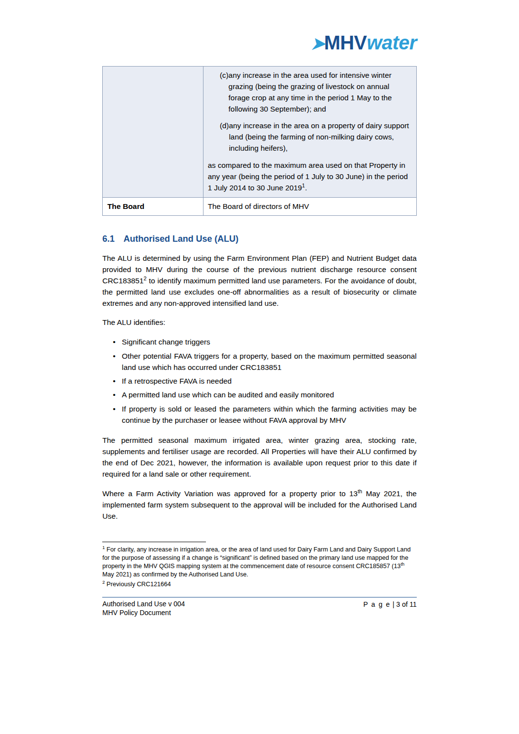➤MHV water
| | (c) any increase in the area used for intensive winter grazing (being the grazing of livestock on annual forage crop at any time in the period 1 May to the following 30 September); and (d) any increase in the area on a property of dairy support land (being the farming of non-milking dairy cows, including heifers), as compared to the maximum area used on that Property in any year (being the period of 1 July to 30 June) in the period 1 July 2014 to 30 June 2019 1 . |
| The Board | The Board of directors of MHV |
6.1 Authorised Land Use (ALU)
The ALU is determined by using the Farm Environment Plan (FEP) and Nutrient Budget data provided to MHV during the course of the previous nutrient discharge resource consent CRC1838512 to identify maximum permitted land use parameters. For the avoidance of doubt, the permitted land use excludes one-off abnormalities as a result of biosecurity or climate extremes and any non-approved intensified land use.
The ALU identifies:
Significant change triggers
Other potential FAVA triggers for a property, based on the maximum permitted seasonal land use which has occurred under CRC183851
If a retrospective FAVA is needed
A permitted land use which can be audited and easily monitored
If property is sold or leased the parameters within which the farming activities may be continue by the purchaser or leasee without FAVA approval by MHV
The permitted seasonal maximum irrigated area, winter grazing area, stocking rate, supplements and fertiliser usage are recorded. All Properties will have their ALU confirmed by the end of Dec 2021, however, the information is available upon request prior to this date if required for a land sale or other requirement.
Where a Farm Activity Variation was approved for a property prior to 13th May 2021, the implemented farm system subsequent to the approval will be included for the Authorised Land Use.
1 For clarity, any increase in irrigation area, or the area of land used for Dairy Farm Land and Dairy Support Land for the purpose of assessing if a change is “significant” is defined based on the primary land use mapped for the property in the MHV QGIS mapping system at the commencement date of resource consent CRC185857 (13th May 2021) as confirmed by the Authorised Land Use.
2 Previously CRC121664
Authorised Land Use v 004
MHV Policy Document
P a g e | 3 of 11